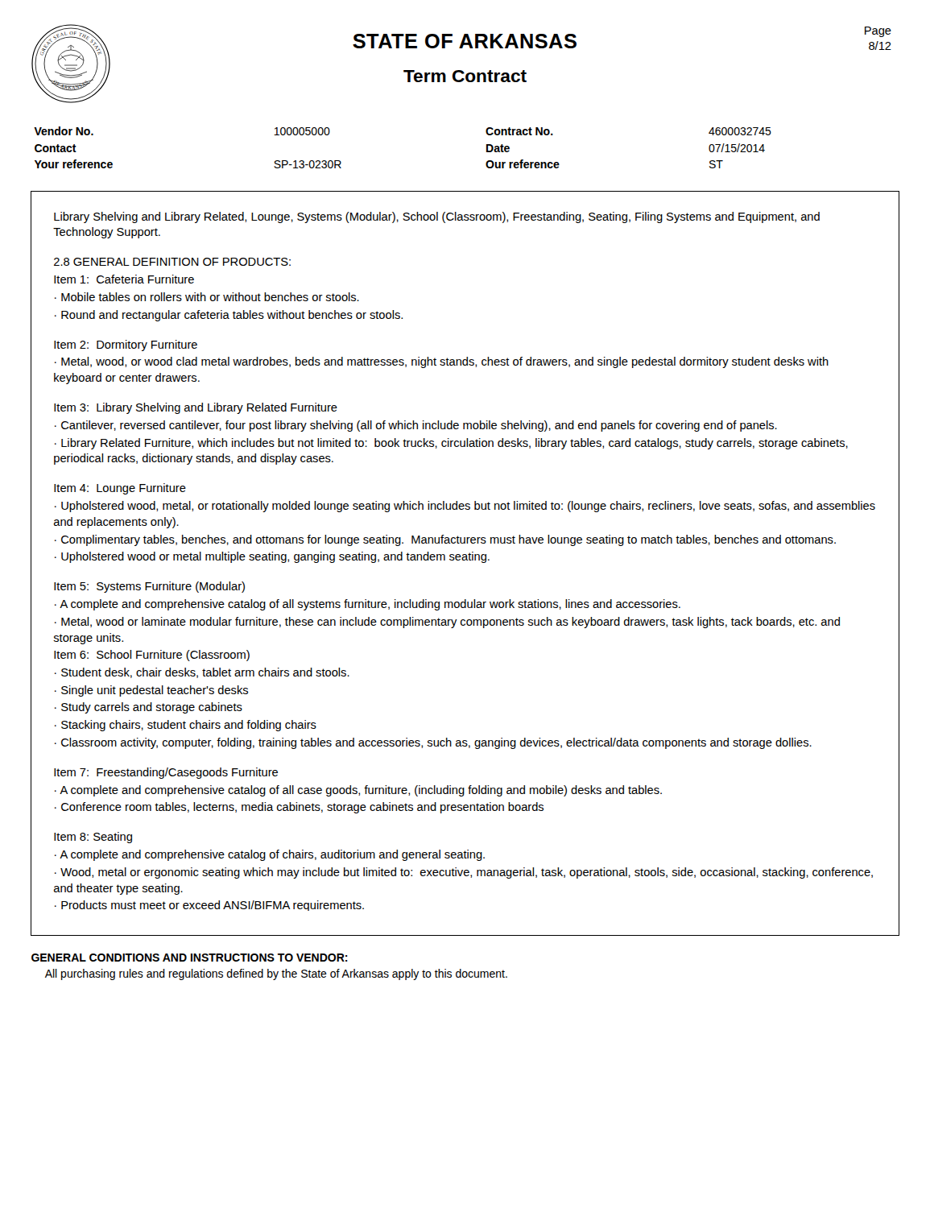Page
8/12
GREAT SEAL OF THE STATE OF ARKANSAS
STATE OF ARKANSAS
Term Contract
| / Vendor No. / 100005000 / / Contact / / / Your reference / SP-13-0230R / | / Contract No. / 4600032745 / / Date / 07/15/2014 / / Our reference / ST / |
Library Shelving and Library Related, Lounge, Systems (Modular), School (Classroom), Freestanding, Seating, Filing Systems and Equipment, and Technology Support.
2.8 GENERAL DEFINITION OF PRODUCTS:
Item 1: Cafeteria Furniture
· Mobile tables on rollers with or without benches or stools.
· Round and rectangular cafeteria tables without benches or stools.
Item 2: Dormitory Furniture
· Metal, wood, or wood clad metal wardrobes, beds and mattresses, night stands, chest of drawers, and single pedestal dormitory student desks with keyboard or center drawers.
Item 3: Library Shelving and Library Related Furniture
· Cantilever, reversed cantilever, four post library shelving (all of which include mobile shelving), and end panels for covering end of panels.
· Library Related Furniture, which includes but not limited to: book trucks, circulation desks, library tables, card catalogs, study carrels, storage cabinets, periodical racks, dictionary stands, and display cases.
Item 4: Lounge Furniture
· Upholstered wood, metal, or rotationally molded lounge seating which includes but not limited to: (lounge chairs, recliners, love seats, sofas, and assemblies and replacements only).
· Complimentary tables, benches, and ottomans for lounge seating. Manufacturers must have lounge seating to match tables, benches and ottomans.
· Upholstered wood or metal multiple seating, ganging seating, and tandem seating.
Item 5: Systems Furniture (Modular)
· A complete and comprehensive catalog of all systems furniture, including modular work stations, lines and accessories.
· Metal, wood or laminate modular furniture, these can include complimentary components such as keyboard drawers, task lights, tack boards, etc. and storage units.
Item 6: School Furniture (Classroom)
· Student desk, chair desks, tablet arm chairs and stools.
· Single unit pedestal teacher's desks
· Study carrels and storage cabinets
· Stacking chairs, student chairs and folding chairs
· Classroom activity, computer, folding, training tables and accessories, such as, ganging devices, electrical/data components and storage dollies.
Item 7: Freestanding/Casegoods Furniture
· A complete and comprehensive catalog of all case goods, furniture, (including folding and mobile) desks and tables.
· Conference room tables, lecterns, media cabinets, storage cabinets and presentation boards
Item 8: Seating
· A complete and comprehensive catalog of chairs, auditorium and general seating.
· Wood, metal or ergonomic seating which may include but limited to: executive, managerial, task, operational, stools, side, occasional, stacking, conference, and theater type seating.
· Products must meet or exceed ANSI/BIFMA requirements.
GENERAL CONDITIONS AND INSTRUCTIONS TO VENDOR:
All purchasing rules and regulations defined by the State of Arkansas apply to this document.